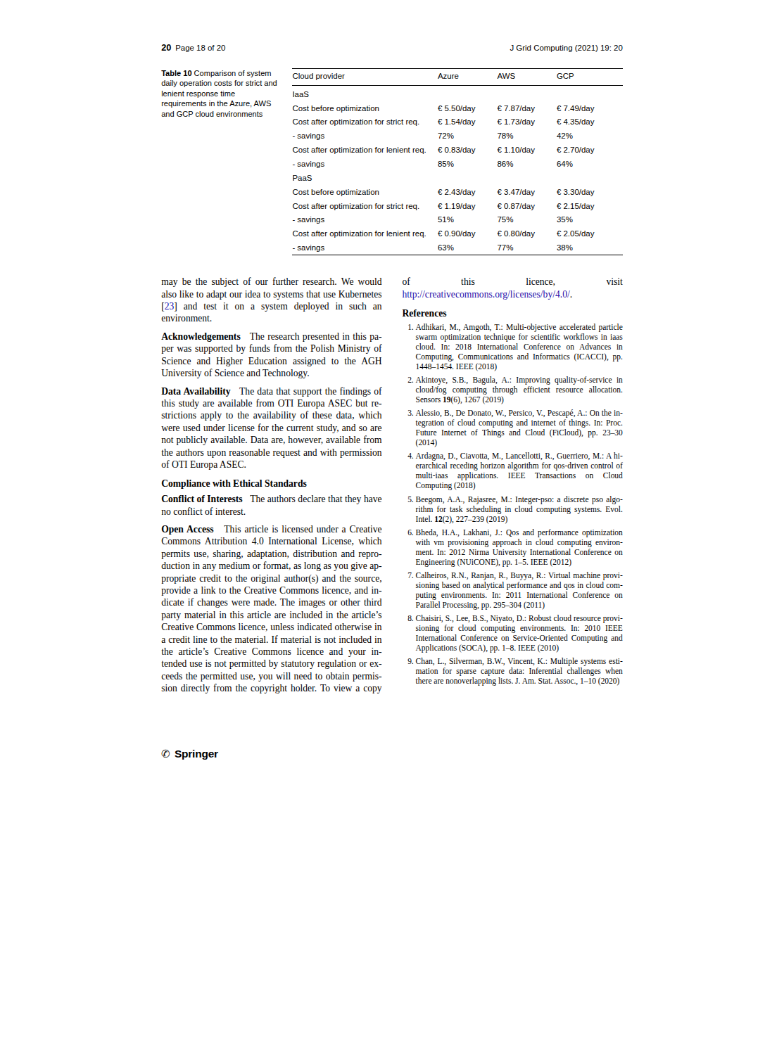20 Page 18 of 20
J Grid Computing (2021) 19: 20
Table 10 Comparison of system daily operation costs for strict and lenient response time requirements in the Azure, AWS and GCP cloud environments
| Cloud provider | Azure | AWS | GCP |
| --- | --- | --- | --- |
| IaaS | | | |
| Cost before optimization | € 5.50/day | € 7.87/day | € 7.49/day |
| Cost after optimization for strict req. | € 1.54/day | € 1.73/day | € 4.35/day |
| - savings | 72% | 78% | 42% |
| Cost after optimization for lenient req. | € 0.83/day | € 1.10/day | € 2.70/day |
| - savings | 85% | 86% | 64% |
| PaaS | | | |
| Cost before optimization | € 2.43/day | € 3.47/day | € 3.30/day |
| Cost after optimization for strict req. | € 1.19/day | € 0.87/day | € 2.15/day |
| - savings | 51% | 75% | 35% |
| Cost after optimization for lenient req. | € 0.90/day | € 0.80/day | € 2.05/day |
| - savings | 63% | 77% | 38% |
may be the subject of our further research. We would also like to adapt our idea to systems that use Kubernetes [23] and test it on a system deployed in such an environment.
Acknowledgements The research presented in this paper was supported by funds from the Polish Ministry of Science and Higher Education assigned to the AGH University of Science and Technology.
Data Availability The data that support the findings of this study are available from OTI Europa ASEC but restrictions apply to the availability of these data, which were used under license for the current study, and so are not publicly available. Data are, however, available from the authors upon reasonable request and with permission of OTI Europa ASEC.
Compliance with Ethical Standards
Conflict of Interests The authors declare that they have no conflict of interest.
Open Access This article is licensed under a Creative Commons Attribution 4.0 International License, which permits use, sharing, adaptation, distribution and reproduction in any medium or format, as long as you give appropriate credit to the original author(s) and the source, provide a link to the Creative Commons licence, and indicate if changes were made. The images or other third party material in this article are included in the article’s Creative Commons licence, unless indicated otherwise in a credit line to the material. If material is not included in the article’s Creative Commons licence and your intended use is not permitted by statutory regulation or exceeds the permitted use, you will need to obtain permission directly from the copyright holder. To view a copy of this licence, visit http://creativecommons.org/licenses/by/4.0/.
References
Adhikari, M., Amgoth, T.: Multi-objective accelerated particle swarm optimization technique for scientific workflows in iaas cloud. In: 2018 International Conference on Advances in Computing, Communications and Informatics (ICACCI), pp. 1448–1454. IEEE (2018)
Akintoye, S.B., Bagula, A.: Improving quality-of-service in cloud/fog computing through efficient resource allocation. Sensors 19(6), 1267 (2019)
Alessio, B., De Donato, W., Persico, V., Pescapé, A.: On the integration of cloud computing and internet of things. In: Proc. Future Internet of Things and Cloud (FiCloud), pp. 23–30 (2014)
Ardagna, D., Ciavotta, M., Lancellotti, R., Guerriero, M.: A hierarchical receding horizon algorithm for qos-driven control of multi-iaas applications. IEEE Transactions on Cloud Computing (2018)
Beegom, A.A., Rajasree, M.: Integer-pso: a discrete pso algorithm for task scheduling in cloud computing systems. Evol. Intel. 12(2), 227–239 (2019)
Bheda, H.A., Lakhani, J.: Qos and performance optimization with vm provisioning approach in cloud computing environment. In: 2012 Nirma University International Conference on Engineering (NUiCONE), pp. 1–5. IEEE (2012)
Calheiros, R.N., Ranjan, R., Buyya, R.: Virtual machine provisioning based on analytical performance and qos in cloud computing environments. In: 2011 International Conference on Parallel Processing, pp. 295–304 (2011)
Chaisiri, S., Lee, B.S., Niyato, D.: Robust cloud resource provisioning for cloud computing environments. In: 2010 IEEE International Conference on Service-Oriented Computing and Applications (SOCA), pp. 1–8. IEEE (2010)
Chan, L., Silverman, B.W., Vincent, K.: Multiple systems estimation for sparse capture data: Inferential challenges when there are nonoverlapping lists. J. Am. Stat. Assoc., 1–10 (2020)
✆ Springer